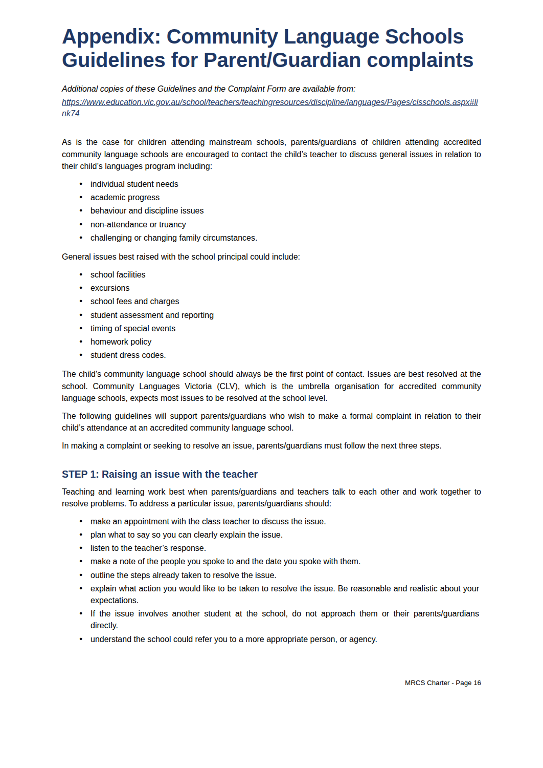Appendix: Community Language Schools Guidelines for Parent/Guardian complaints
Additional copies of these Guidelines and the Complaint Form are available from:
https://www.education.vic.gov.au/school/teachers/teachingresources/discipline/languages/Pages/clsschools.aspx#link74
As is the case for children attending mainstream schools, parents/guardians of children attending accredited community language schools are encouraged to contact the child’s teacher to discuss general issues in relation to their child’s languages program including:
individual student needs
academic progress
behaviour and discipline issues
non-attendance or truancy
challenging or changing family circumstances.
General issues best raised with the school principal could include:
school facilities
excursions
school fees and charges
student assessment and reporting
timing of special events
homework policy
student dress codes.
The child's community language school should always be the first point of contact. Issues are best resolved at the school. Community Languages Victoria (CLV), which is the umbrella organisation for accredited community language schools, expects most issues to be resolved at the school level.
The following guidelines will support parents/guardians who wish to make a formal complaint in relation to their child’s attendance at an accredited community language school.
In making a complaint or seeking to resolve an issue, parents/guardians must follow the next three steps.
STEP 1: Raising an issue with the teacher
Teaching and learning work best when parents/guardians and teachers talk to each other and work together to resolve problems. To address a particular issue, parents/guardians should:
make an appointment with the class teacher to discuss the issue.
plan what to say so you can clearly explain the issue.
listen to the teacher’s response.
make a note of the people you spoke to and the date you spoke with them.
outline the steps already taken to resolve the issue.
explain what action you would like to be taken to resolve the issue. Be reasonable and realistic about your expectations.
If the issue involves another student at the school, do not approach them or their parents/guardians directly.
understand the school could refer you to a more appropriate person, or agency.
MRCS Charter - Page 16